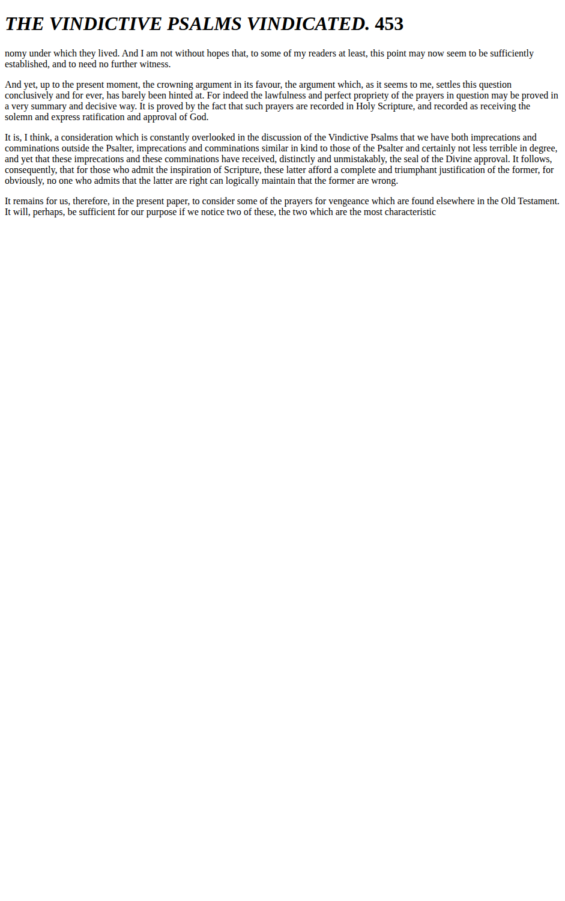THE VINDICTIVE PSALMS VINDICATED. 453
nomy under which they lived. And I am not without hopes that, to some of my readers at least, this point may now seem to be sufficiently established, and to need no further witness.
And yet, up to the present moment, the crowning argument in its favour, the argument which, as it seems to me, settles this question conclusively and for ever, has barely been hinted at. For indeed the lawfulness and perfect propriety of the prayers in question may be proved in a very summary and decisive way. It is proved by the fact that such prayers are recorded in Holy Scripture, and recorded as receiving the solemn and express ratification and approval of God.
It is, I think, a consideration which is constantly overlooked in the discussion of the Vindictive Psalms that we have both imprecations and comminations outside the Psalter, imprecations and comminations similar in kind to those of the Psalter and certainly not less terrible in degree, and yet that these imprecations and these comminations have received, distinctly and unmistakably, the seal of the Divine approval. It follows, consequently, that for those who admit the inspiration of Scripture, these latter afford a complete and triumphant justification of the former, for obviously, no one who admits that the latter are right can logically maintain that the former are wrong.
It remains for us, therefore, in the present paper, to consider some of the prayers for vengeance which are found elsewhere in the Old Testament. It will, perhaps, be sufficient for our purpose if we notice two of these, the two which are the most characteristic